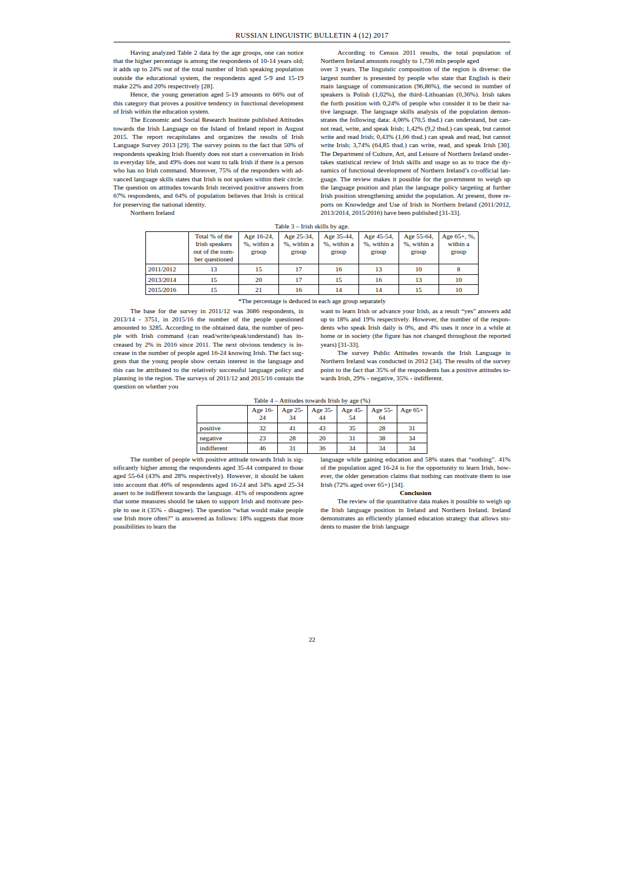RUSSIAN LINGUISTIC BULLETIN 4 (12) 2017
Having analyzed Table 2 data by the age groups, one can notice that the higher percentage is among the respondents of 10-14 years old; it adds up to 24% out of the total number of Irish speaking population outside the educational system, the respondents aged 5-9 and 15-19 make 22% and 20% respectively [28].
Hence, the young generation aged 5-19 amounts to 66% out of this category that proves a positive tendency in functional development of Irish within the education system.
The Economic and Social Research Institute published Attitudes towards the Irish Language on the Island of Ireland report in August 2015. The report recapitulates and organizes the results of Irish Language Survey 2013 [29]. The survey points to the fact that 50% of respondents speaking Irish fluently does not start a conversation in Irish in everyday life, and 49% does not want to talk Irish if there is a person who has no Irish command. Moreover, 75% of the responders with advanced language skills states that Irish is not spoken within their circle. The question on attitudes towards Irish received positive answers from 67% respondents, and 64% of population believes that Irish is critical for preserving the national identity.
Northern Ireland
According to Census 2011 results, the total population of Northern Ireland amounts roughly to 1,736 mln people aged
over 3 years. The linguistic composition of the region is diverse: the largest number is presented by people who state that English is their main language of communication (96,86%), the second in number of speakers is Polish (1,02%), the third–Lithuanian (0,36%). Irish takes the forth position with 0,24% of people who consider it to be their native language. The language skills analysis of the population demonstrates the following data: 4,06% (70,5 thsd.) can understand, but cannot read, write, and speak Irish; 1,42% (9,2 thsd.) can speak, but cannot write and read Irish; 0,43% (1,66 thsd.) can speak and read, but cannot write Irish; 3,74% (64,85 thsd.) can write, read, and speak Irish [30]. The Department of Culture, Art, and Leisure of Northern Ireland undertakes statistical review of Irish skills and usage so as to trace the dynamics of functional development of Northern Ireland’s co-official language. The review makes it possible for the government to weigh up the language position and plan the language policy targeting at further Irish position strengthening amidst the population. At present, three reports on Knowledge and Use of Irish in Northern Ireland (2011/2012, 2013/2014, 2015/2016) have been published [31-33].
Table 3 – Irish skills by age.
| | Total % of the Irish speakers out of the number questioned | Age 16-24, %, within a group | Age 25-34, %, within a group | Age 35-44, %, within a group | Age 45-54, %, within a group | Age 55-64, %, within a group | Age 65+, %, within a group |
| --- | --- | --- | --- | --- | --- | --- | --- |
| 2011/2012 | 13 | 15 | 17 | 16 | 13 | 10 | 8 |
| 2013/2014 | 15 | 20 | 17 | 15 | 16 | 13 | 10 |
| 2015/2016 | 15 | 21 | 16 | 14 | 14 | 15 | 10 |
*The percentage is deduced in each age group separately
The base for the survey in 2011/12 was 3686 respondents, in 2013/14 - 3751, in 2015/16 the number of the people questioned amounted to 3285. According to the obtained data, the number of people with Irish command (can read/write/speak/understand) has increased by 2% in 2016 since 2011. The next obvious tendency is increase in the number of people aged 16-24 knowing Irish. The fact suggests that the young people show certain interest in the language and this can be attributed to the relatively successful language policy and planning in the region. The surveys of 2011/12 and 2015/16 contain the question on whether you
want to learn Irish or advance your Irish, as a result “yes” answers add up to 18% and 19% respectively. However, the number of the respondents who speak Irish daily is 0%, and 4% uses it once in a while at home or in society (the figure has not changed throughout the reported years) [31-33].
The survey Public Attitudes towards the Irish Language in Northern Ireland was conducted in 2012 [34]. The results of the survey point to the fact that 35% of the respondents has a positive attitudes towards Irish, 29% - negative, 35% - indifferent.
Table 4 – Attitudes towards Irish by age (%)
| | Age 16-24 | Age 25-34 | Age 35-44 | Age 45-54 | Age 55-64 | Age 65+ |
| --- | --- | --- | --- | --- | --- | --- |
| positive | 32 | 41 | 43 | 35 | 28 | 31 |
| negative | 23 | 28 | 20 | 31 | 38 | 34 |
| indifferent | 46 | 31 | 36 | 34 | 34 | 34 |
The number of people with positive attitude towards Irish is significantly higher among the respondents aged 35-44 compared to those aged 55-64 (43% and 28% respectively). However, it should be taken into account that 46% of respondents aged 16-24 and 34% aged 25-34 assert to be indifferent towards the language. 41% of respondents agree that some measures should be taken to support Irish and motivate people to use it (35% - disagree). The question “what would make people use Irish more often?” is answered as follows: 18% suggests that more possibilities to learn the
language while gaining education and 58% states that “nothing”. 41% of the population aged 16-24 is for the opportunity to learn Irish, however, the older generation claims that nothing can motivate them to use Irish (72% aged over 65+) [34].
Conclusion
The review of the quantitative data makes it possible to weigh up the Irish language position in Ireland and Northern Ireland. Ireland demonstrates an efficiently planned education strategy that allows students to master the Irish language
22